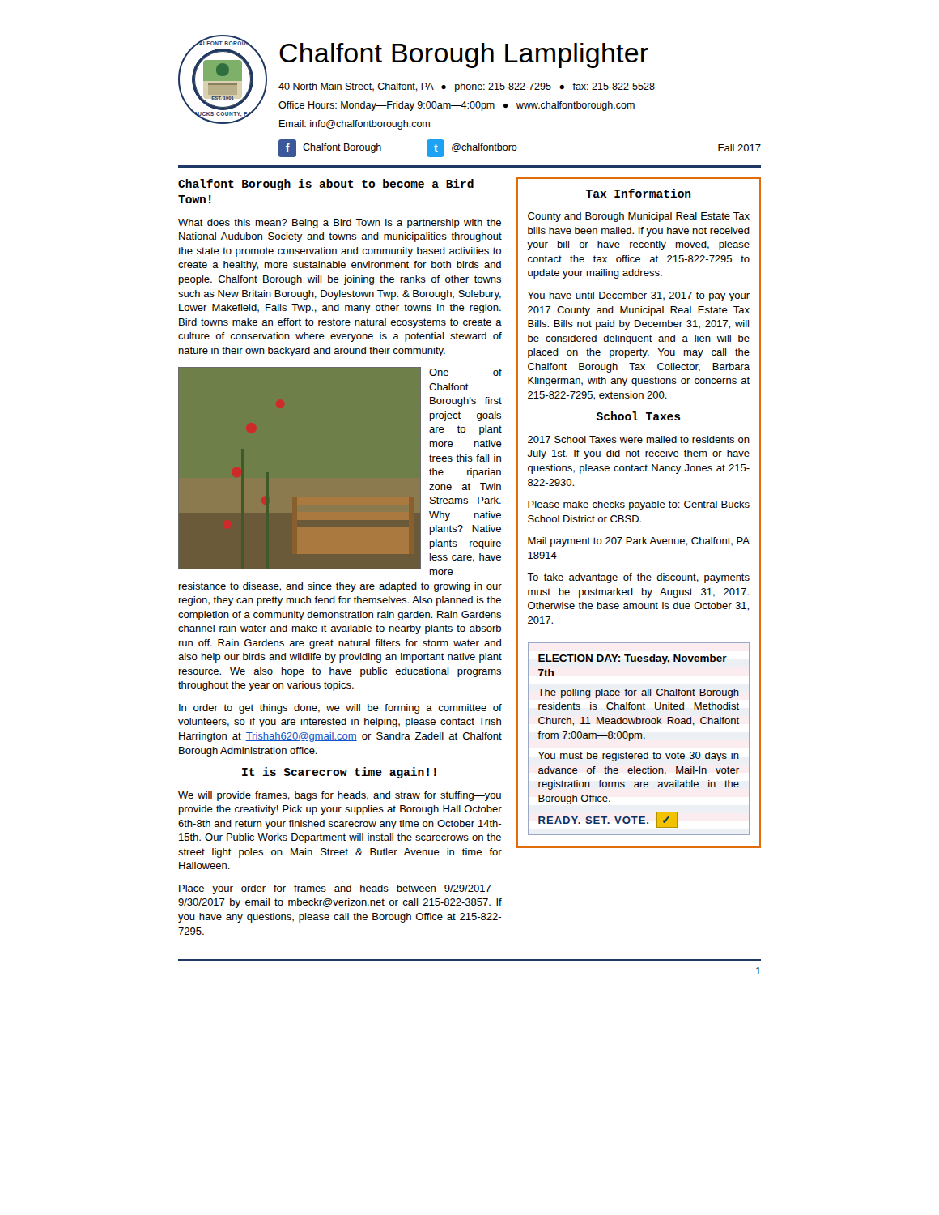CHALFONT BOROUGH BUCKS COUNTY, PA
EST. 1901
Chalfont Borough Lamplighter
40 North Main Street, Chalfont, PA ● phone: 215-822-7295 ● fax: 215-822-5528
Office Hours: Monday—Friday 9:00am—4:00pm ● www.chalfontborough.com
Email: info@chalfontborough.com
f Chalfont Borough t @chalfontboro Fall 2017
Chalfont Borough is about to become a Bird Town!
What does this mean? Being a Bird Town is a partnership with the National Audubon Society and towns and municipalities throughout the state to promote conservation and community based activities to create a healthy, more sustainable environment for both birds and people. Chalfont Borough will be joining the ranks of other towns such as New Britain Borough, Doylestown Twp. & Borough, Solebury, Lower Makefield, Falls Twp., and many other towns in the region. Bird towns make an effort to restore natural ecosystems to create a culture of conservation where everyone is a potential steward of nature in their own backyard and around their community.
One of Chalfont Borough's first project goals are to plant more native trees this fall in the riparian zone at Twin Streams Park. Why native plants? Native plants require less care, have more resistance to disease, and since they are adapted to growing in our region, they can pretty much fend for themselves. Also planned is the completion of a community demonstration rain garden. Rain Gardens channel rain water and make it available to nearby plants to absorb run off. Rain Gardens are great natural filters for storm water and also help our birds and wildlife by providing an important native plant resource. We also hope to have public educational programs throughout the year on various topics.
In order to get things done, we will be forming a committee of volunteers, so if you are interested in helping, please contact Trish Harrington at Trishah620@gmail.com or Sandra Zadell at Chalfont Borough Administration office.
It is Scarecrow time again!!
We will provide frames, bags for heads, and straw for stuffing—you provide the creativity! Pick up your supplies at Borough Hall October 6th-8th and return your finished scarecrow any time on October 14th-15th. Our Public Works Department will install the scarecrows on the street light poles on Main Street & Butler Avenue in time for Halloween.
Place your order for frames and heads between 9/29/2017—9/30/2017 by email to mbeckr@verizon.net or call 215-822-3857. If you have any questions, please call the Borough Office at 215-822-7295.
Tax Information
County and Borough Municipal Real Estate Tax bills have been mailed. If you have not received your bill or have recently moved, please contact the tax office at 215-822-7295 to update your mailing address.
You have until December 31, 2017 to pay your 2017 County and Municipal Real Estate Tax Bills. Bills not paid by December 31, 2017, will be considered delinquent and a lien will be placed on the property. You may call the Chalfont Borough Tax Collector, Barbara Klingerman, with any questions or concerns at 215-822-7295, extension 200.
School Taxes
2017 School Taxes were mailed to residents on July 1st. If you did not receive them or have questions, please contact Nancy Jones at 215-822-2930.
Please make checks payable to: Central Bucks School District or CBSD.
Mail payment to 207 Park Avenue, Chalfont, PA 18914
To take advantage of the discount, payments must be postmarked by August 31, 2017. Otherwise the base amount is due October 31, 2017.
ELECTION DAY: Tuesday, November 7th
The polling place for all Chalfont Borough residents is Chalfont United Methodist Church, 11 Meadowbrook Road, Chalfont from 7:00am—8:00pm.
You must be registered to vote 30 days in advance of the election. Mail-In voter registration forms are available in the Borough Office.
READY. SET. VOTE.
1